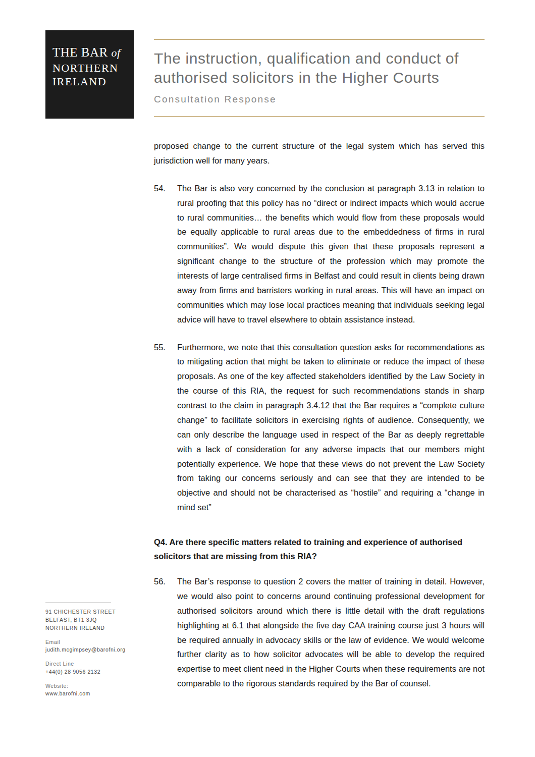THE BAR of
NORTHERN
IRELAND
The instruction, qualification and conduct of
authorised solicitors in the Higher Courts
Consultation Response
proposed change to the current structure of the legal system which has served this jurisdiction well for many years.
The Bar is also very concerned by the conclusion at paragraph 3.13 in relation to rural proofing that this policy has no “direct or indirect impacts which would accrue to rural communities… the benefits which would flow from these proposals would be equally applicable to rural areas due to the embeddedness of firms in rural communities”. We would dispute this given that these proposals represent a significant change to the structure of the profession which may promote the interests of large centralised firms in Belfast and could result in clients being drawn away from firms and barristers working in rural areas. This will have an impact on communities which may lose local practices meaning that individuals seeking legal advice will have to travel elsewhere to obtain assistance instead.
Furthermore, we note that this consultation question asks for recommendations as to mitigating action that might be taken to eliminate or reduce the impact of these proposals. As one of the key affected stakeholders identified by the Law Society in the course of this RIA, the request for such recommendations stands in sharp contrast to the claim in paragraph 3.4.12 that the Bar requires a “complete culture change” to facilitate solicitors in exercising rights of audience. Consequently, we can only describe the language used in respect of the Bar as deeply regrettable with a lack of consideration for any adverse impacts that our members might potentially experience. We hope that these views do not prevent the Law Society from taking our concerns seriously and can see that they are intended to be objective and should not be characterised as “hostile” and requiring a “change in mind set”
Q4. Are there specific matters related to training and experience of authorised solicitors that are missing from this RIA?
The Bar’s response to question 2 covers the matter of training in detail. However, we would also point to concerns around continuing professional development for authorised solicitors around which there is little detail with the draft regulations highlighting at 6.1 that alongside the five day CAA training course just 3 hours will be required annually in advocacy skills or the law of evidence. We would welcome further clarity as to how solicitor advocates will be able to develop the required expertise to meet client need in the Higher Courts when these requirements are not comparable to the rigorous standards required by the Bar of counsel.
91 CHICHESTER STREET
BELFAST, BT1 3JQ
NORTHERN IRELAND
Email
judith.mcgimpsey@barofni.org
Direct Line
+44(0) 28 9056 2132
Website:
www.barofni.com